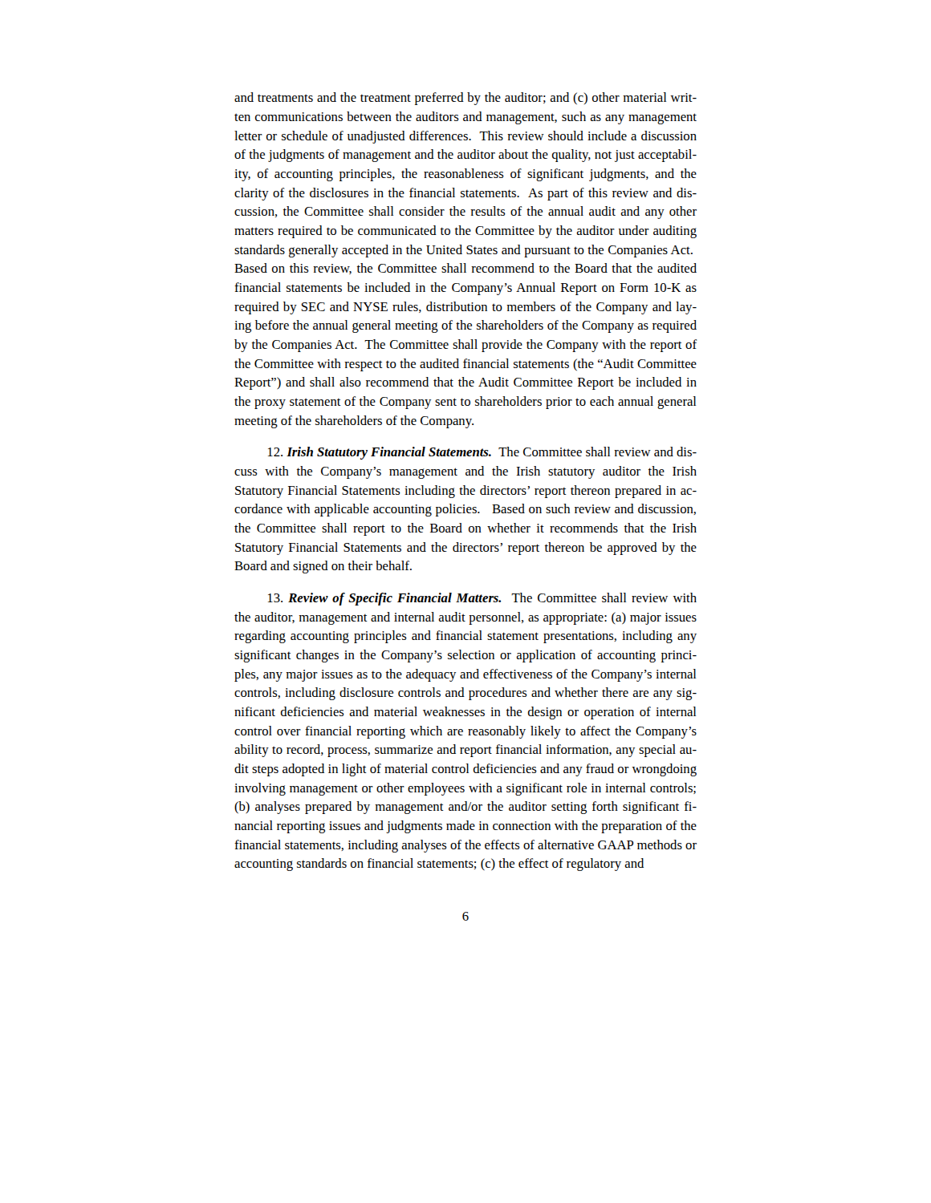and treatments and the treatment preferred by the auditor; and (c) other material written communications between the auditors and management, such as any management letter or schedule of unadjusted differences. This review should include a discussion of the judgments of management and the auditor about the quality, not just acceptability, of accounting principles, the reasonableness of significant judgments, and the clarity of the disclosures in the financial statements. As part of this review and discussion, the Committee shall consider the results of the annual audit and any other matters required to be communicated to the Committee by the auditor under auditing standards generally accepted in the United States and pursuant to the Companies Act. Based on this review, the Committee shall recommend to the Board that the audited financial statements be included in the Company’s Annual Report on Form 10-K as required by SEC and NYSE rules, distribution to members of the Company and laying before the annual general meeting of the shareholders of the Company as required by the Companies Act. The Committee shall provide the Company with the report of the Committee with respect to the audited financial statements (the “Audit Committee Report”) and shall also recommend that the Audit Committee Report be included in the proxy statement of the Company sent to shareholders prior to each annual general meeting of the shareholders of the Company.
12. Irish Statutory Financial Statements. The Committee shall review and discuss with the Company’s management and the Irish statutory auditor the Irish Statutory Financial Statements including the directors’ report thereon prepared in accordance with applicable accounting policies. Based on such review and discussion, the Committee shall report to the Board on whether it recommends that the Irish Statutory Financial Statements and the directors’ report thereon be approved by the Board and signed on their behalf.
13. Review of Specific Financial Matters. The Committee shall review with the auditor, management and internal audit personnel, as appropriate: (a) major issues regarding accounting principles and financial statement presentations, including any significant changes in the Company’s selection or application of accounting principles, any major issues as to the adequacy and effectiveness of the Company’s internal controls, including disclosure controls and procedures and whether there are any significant deficiencies and material weaknesses in the design or operation of internal control over financial reporting which are reasonably likely to affect the Company’s ability to record, process, summarize and report financial information, any special audit steps adopted in light of material control deficiencies and any fraud or wrongdoing involving management or other employees with a significant role in internal controls; (b) analyses prepared by management and/or the auditor setting forth significant financial reporting issues and judgments made in connection with the preparation of the financial statements, including analyses of the effects of alternative GAAP methods or accounting standards on financial statements; (c) the effect of regulatory and
6